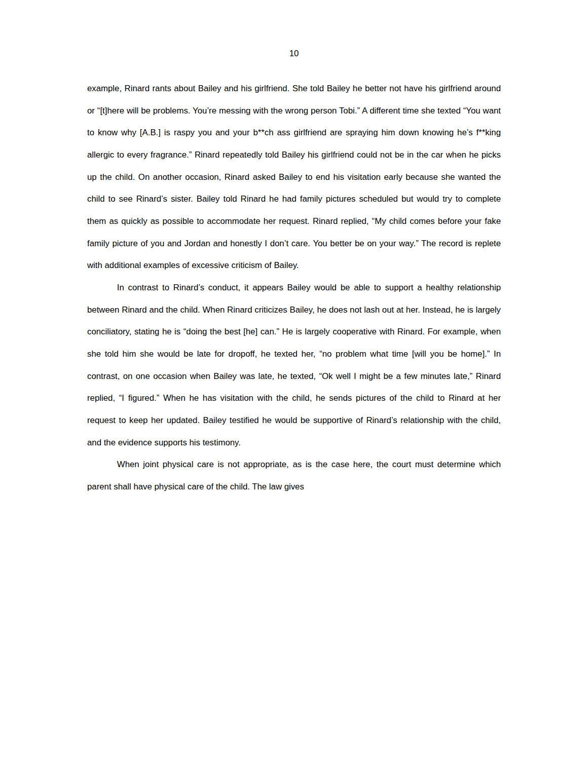10
example, Rinard rants about Bailey and his girlfriend. She told Bailey he better not have his girlfriend around or “[t]here will be problems. You’re messing with the wrong person Tobi.” A different time she texted “You want to know why [A.B.] is raspy you and your b**ch ass girlfriend are spraying him down knowing he’s f**king allergic to every fragrance.” Rinard repeatedly told Bailey his girlfriend could not be in the car when he picks up the child. On another occasion, Rinard asked Bailey to end his visitation early because she wanted the child to see Rinard’s sister. Bailey told Rinard he had family pictures scheduled but would try to complete them as quickly as possible to accommodate her request. Rinard replied, “My child comes before your fake family picture of you and Jordan and honestly I don’t care. You better be on your way.” The record is replete with additional examples of excessive criticism of Bailey.
In contrast to Rinard’s conduct, it appears Bailey would be able to support a healthy relationship between Rinard and the child. When Rinard criticizes Bailey, he does not lash out at her. Instead, he is largely conciliatory, stating he is “doing the best [he] can.” He is largely cooperative with Rinard. For example, when she told him she would be late for dropoff, he texted her, “no problem what time [will you be home].” In contrast, on one occasion when Bailey was late, he texted, “Ok well I might be a few minutes late,” Rinard replied, “I figured.” When he has visitation with the child, he sends pictures of the child to Rinard at her request to keep her updated. Bailey testified he would be supportive of Rinard’s relationship with the child, and the evidence supports his testimony.
When joint physical care is not appropriate, as is the case here, the court must determine which parent shall have physical care of the child. The law gives